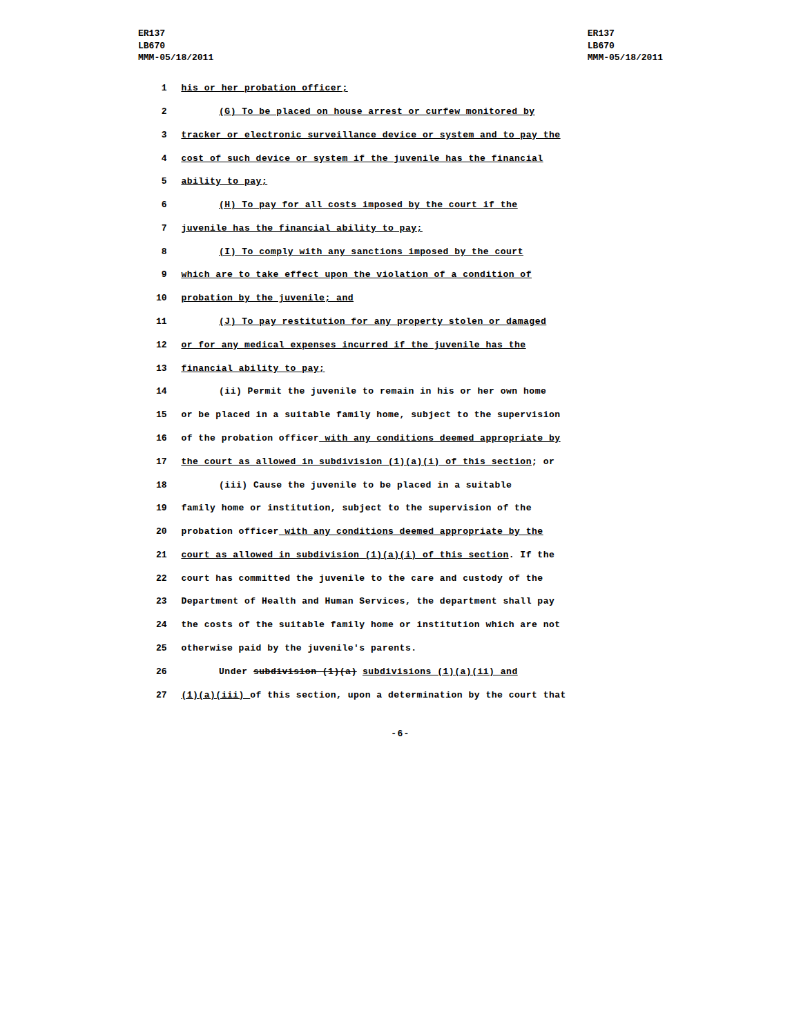ER137 LB670 MMM-05/18/2011
ER137 LB670 MMM-05/18/2011
1 his or her probation officer;
2(G) To be placed on house arrest or curfew monitored by
3 tracker or electronic surveillance device or system and to pay the
4 cost of such device or system if the juvenile has the financial
5 ability to pay;
6(H) To pay for all costs imposed by the court if the
7 juvenile has the financial ability to pay;
8(I) To comply with any sanctions imposed by the court
9 which are to take effect upon the violation of a condition of
10 probation by the juvenile; and
11(J) To pay restitution for any property stolen or damaged
12 or for any medical expenses incurred if the juvenile has the
13 financial ability to pay;
14(ii) Permit the juvenile to remain in his or her own home
15 or be placed in a suitable family home, subject to the supervision
16 of the probation officer with any conditions deemed appropriate by
17 the court as allowed in subdivision (1)(a)(i) of this section; or
18(iii) Cause the juvenile to be placed in a suitable
19 family home or institution, subject to the supervision of the
20 probation officer with any conditions deemed appropriate by the
21 court as allowed in subdivision (1)(a)(i) of this section. If the
22 court has committed the juvenile to the care and custody of the
23 Department of Health and Human Services, the department shall pay
24 the costs of the suitable family home or institution which are not
25 otherwise paid by the juvenile's parents.
26 Under subdivision (1)(a) subdivisions (1)(a)(ii) and
27(1)(a)(iii) of this section, upon a determination by the court that
-6-